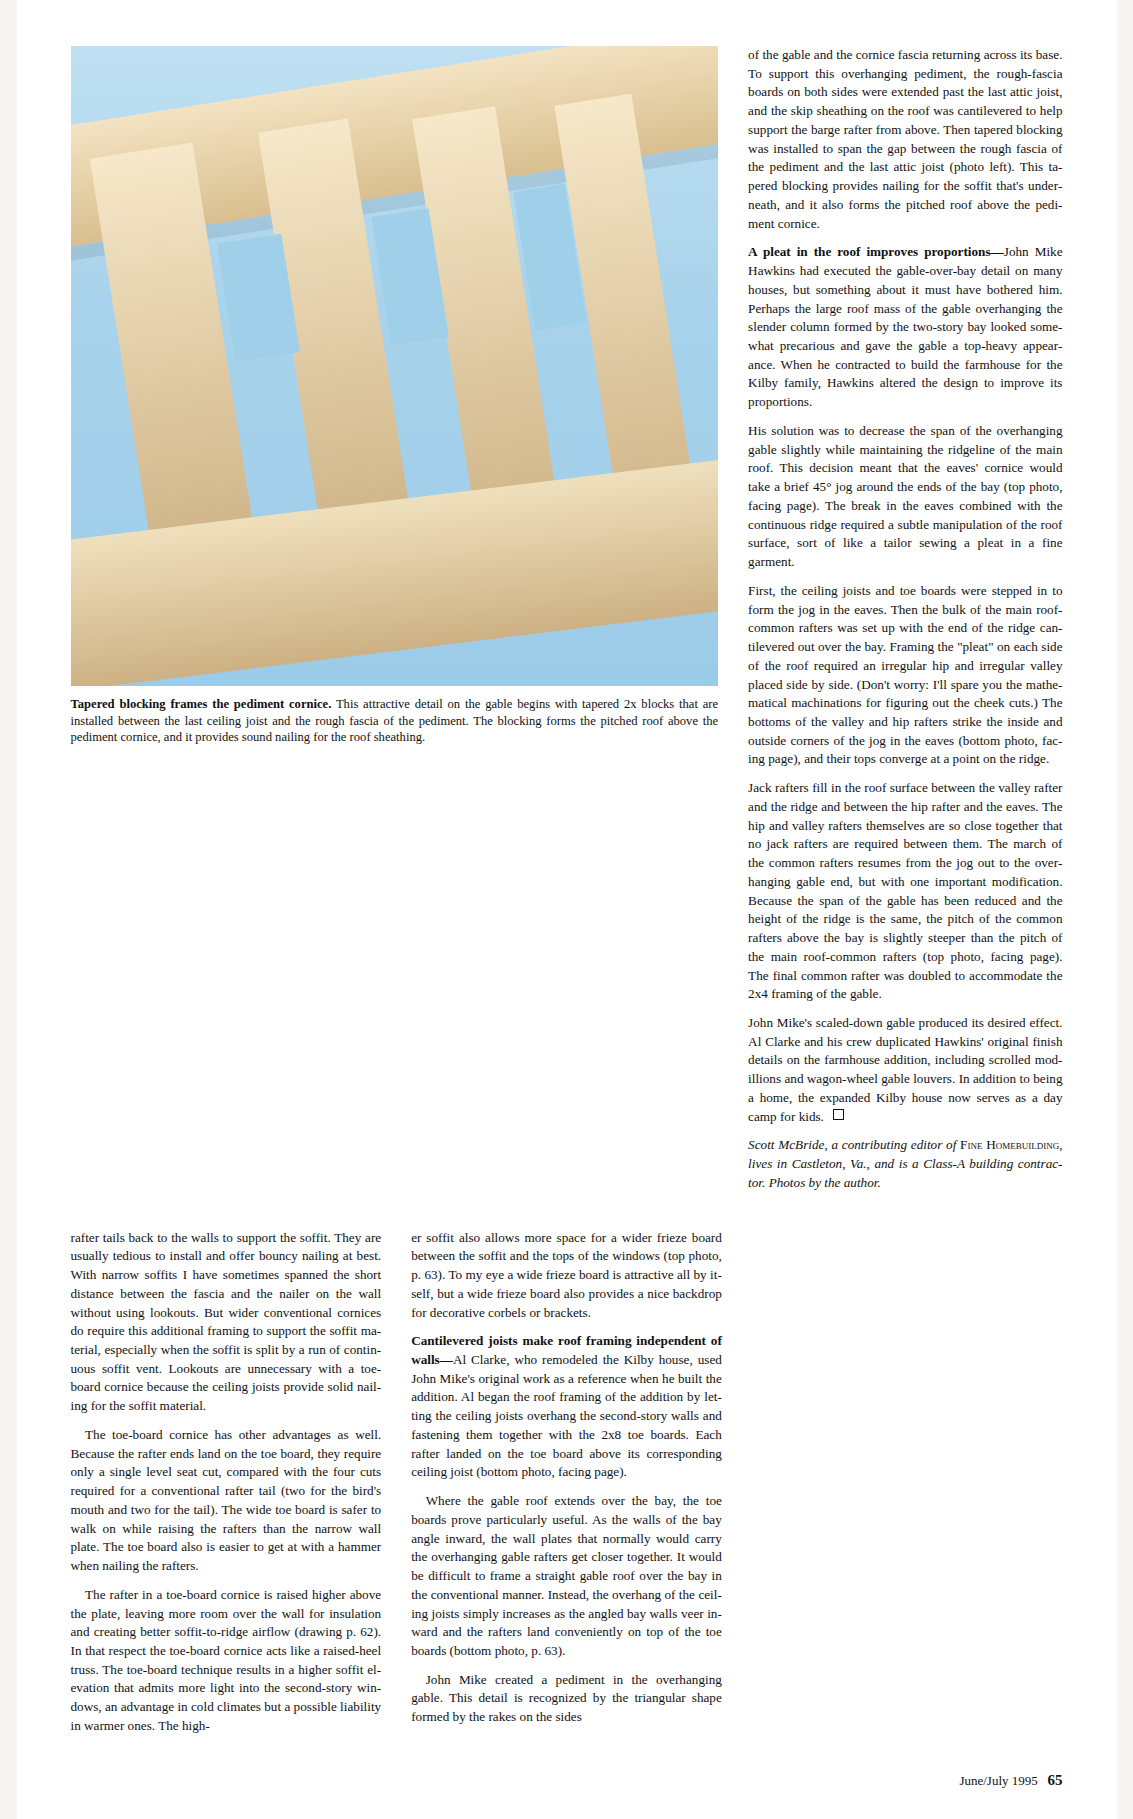Tapered blocking frames the pediment cornice. This attractive detail on the gable begins with tapered 2x blocks that are installed between the last ceiling joist and the rough fascia of the pediment. The blocking forms the pitched roof above the pediment cornice, and it provides sound nailing for the roof sheathing.
of the gable and the cornice fascia returning across its base. To support this overhanging pediment, the rough-fascia boards on both sides were extended past the last attic joist, and the skip sheathing on the roof was cantilevered to help support the barge rafter from above. Then tapered blocking was installed to span the gap between the rough fascia of the pediment and the last attic joist (photo left). This tapered blocking provides nailing for the soffit that's underneath, and it also forms the pitched roof above the pediment cornice.
A pleat in the roof improves proportions—John Mike Hawkins had executed the gable-over-bay detail on many houses, but something about it must have bothered him. Perhaps the large roof mass of the gable overhanging the slender column formed by the two-story bay looked somewhat precarious and gave the gable a top-heavy appearance. When he contracted to build the farmhouse for the Kilby family, Hawkins altered the design to improve its proportions.
His solution was to decrease the span of the overhanging gable slightly while maintaining the ridgeline of the main roof. This decision meant that the eaves' cornice would take a brief 45° jog around the ends of the bay (top photo, facing page). The break in the eaves combined with the continuous ridge required a subtle manipulation of the roof surface, sort of like a tailor sewing a pleat in a fine garment.
First, the ceiling joists and toe boards were stepped in to form the jog in the eaves. Then the bulk of the main roof-common rafters was set up with the end of the ridge cantilevered out over the bay. Framing the "pleat" on each side of the roof required an irregular hip and irregular valley placed side by side. (Don't worry: I'll spare you the mathematical machinations for figuring out the cheek cuts.) The bottoms of the valley and hip rafters strike the inside and outside corners of the jog in the eaves (bottom photo, facing page), and their tops converge at a point on the ridge.
Jack rafters fill in the roof surface between the valley rafter and the ridge and between the hip rafter and the eaves. The hip and valley rafters themselves are so close together that no jack rafters are required between them. The march of the common rafters resumes from the jog out to the overhanging gable end, but with one important modification. Because the span of the gable has been reduced and the height of the ridge is the same, the pitch of the common rafters above the bay is slightly steeper than the pitch of the main roof-common rafters (top photo, facing page). The final common rafter was doubled to accommodate the 2x4 framing of the gable.
John Mike's scaled-down gable produced its desired effect. Al Clarke and his crew duplicated Hawkins' original finish details on the farmhouse addition, including scrolled modillions and wagon-wheel gable louvers. In addition to being a home, the expanded Kilby house now serves as a day camp for kids.
Scott McBride, a contributing editor of Fine Homebuilding, lives in Castleton, Va., and is a Class-A building contractor. Photos by the author.
rafter tails back to the walls to support the soffit. They are usually tedious to install and offer bouncy nailing at best. With narrow soffits I have sometimes spanned the short distance between the fascia and the nailer on the wall without using lookouts. But wider conventional cornices do require this additional framing to support the soffit material, especially when the soffit is split by a run of continuous soffit vent. Lookouts are unnecessary with a toe-board cornice because the ceiling joists provide solid nailing for the soffit material.
The toe-board cornice has other advantages as well. Because the rafter ends land on the toe board, they require only a single level seat cut, compared with the four cuts required for a conventional rafter tail (two for the bird's mouth and two for the tail). The wide toe board is safer to walk on while raising the rafters than the narrow wall plate. The toe board also is easier to get at with a hammer when nailing the rafters.
The rafter in a toe-board cornice is raised higher above the plate, leaving more room over the wall for insulation and creating better soffit-to-ridge airflow (drawing p. 62). In that respect the toe-board cornice acts like a raised-heel truss. The toe-board technique results in a higher soffit elevation that admits more light into the second-story windows, an advantage in cold climates but a possible liability in warmer ones. The high-
er soffit also allows more space for a wider frieze board between the soffit and the tops of the windows (top photo, p. 63). To my eye a wide frieze board is attractive all by itself, but a wide frieze board also provides a nice backdrop for decorative corbels or brackets.
Cantilevered joists make roof framing independent of walls—Al Clarke, who remodeled the Kilby house, used John Mike's original work as a reference when he built the addition. Al began the roof framing of the addition by letting the ceiling joists overhang the second-story walls and fastening them together with the 2x8 toe boards. Each rafter landed on the toe board above its corresponding ceiling joist (bottom photo, facing page).
Where the gable roof extends over the bay, the toe boards prove particularly useful. As the walls of the bay angle inward, the wall plates that normally would carry the overhanging gable rafters get closer together. It would be difficult to frame a straight gable roof over the bay in the conventional manner. Instead, the overhang of the ceiling joists simply increases as the angled bay walls veer inward and the rafters land conveniently on top of the toe boards (bottom photo, p. 63).
John Mike created a pediment in the overhanging gable. This detail is recognized by the triangular shape formed by the rakes on the sides
third column of the lower grid is intentionally empty: the right-hand text continues from the top-right column above
June/July 1995 65